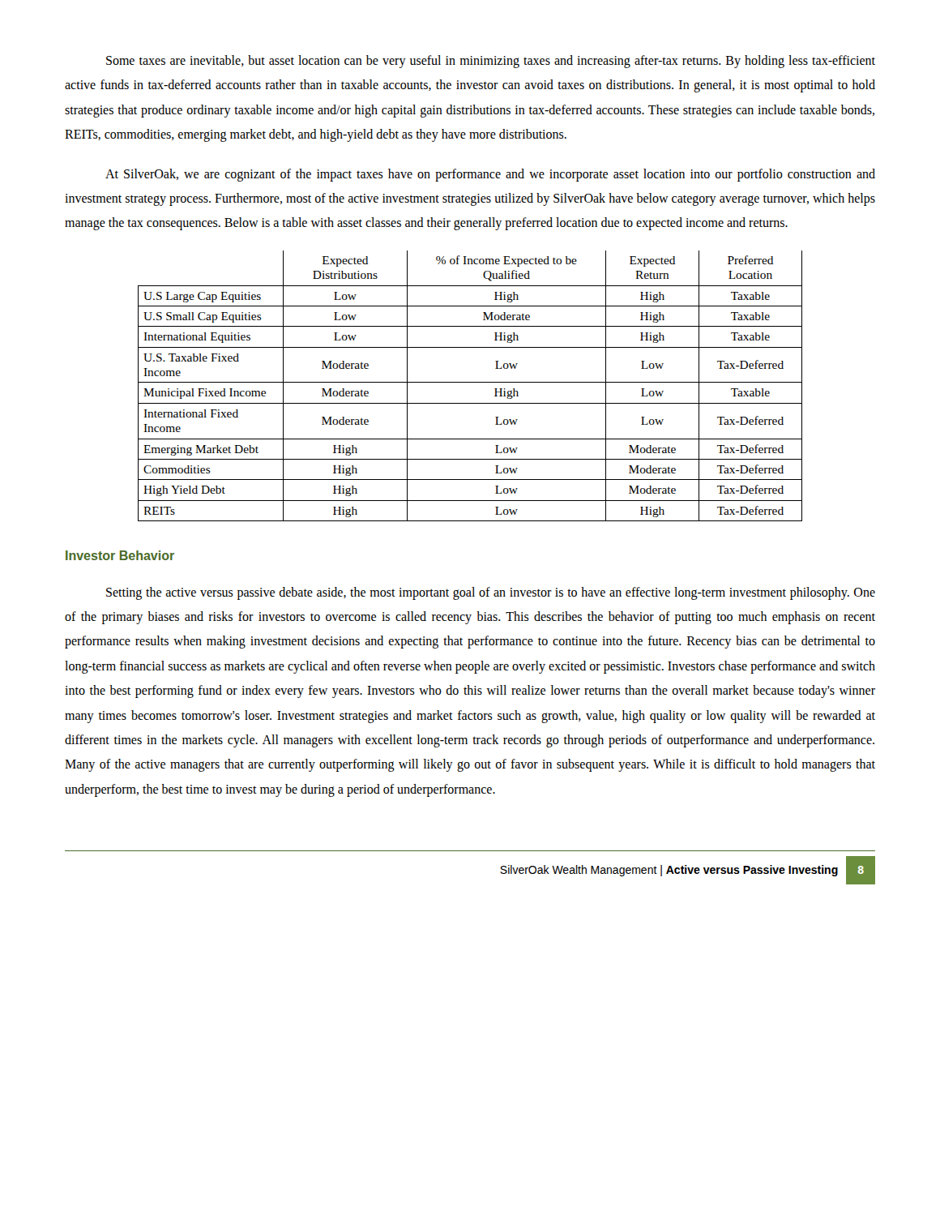Some taxes are inevitable, but asset location can be very useful in minimizing taxes and increasing after-tax returns. By holding less tax-efficient active funds in tax-deferred accounts rather than in taxable accounts, the investor can avoid taxes on distributions. In general, it is most optimal to hold strategies that produce ordinary taxable income and/or high capital gain distributions in tax-deferred accounts. These strategies can include taxable bonds, REITs, commodities, emerging market debt, and high-yield debt as they have more distributions.
At SilverOak, we are cognizant of the impact taxes have on performance and we incorporate asset location into our portfolio construction and investment strategy process. Furthermore, most of the active investment strategies utilized by SilverOak have below category average turnover, which helps manage the tax consequences. Below is a table with asset classes and their generally preferred location due to expected income and returns.
| | Expected Distributions | % of Income Expected to be Qualified | Expected Return | Preferred Location |
| --- | --- | --- | --- | --- |
| U.S Large Cap Equities | Low | High | High | Taxable |
| U.S Small Cap Equities | Low | Moderate | High | Taxable |
| International Equities | Low | High | High | Taxable |
| U.S. Taxable Fixed Income | Moderate | Low | Low | Tax-Deferred |
| Municipal Fixed Income | Moderate | High | Low | Taxable |
| International Fixed Income | Moderate | Low | Low | Tax-Deferred |
| Emerging Market Debt | High | Low | Moderate | Tax-Deferred |
| Commodities | High | Low | Moderate | Tax-Deferred |
| High Yield Debt | High | Low | Moderate | Tax-Deferred |
| REITs | High | Low | High | Tax-Deferred |
Investor Behavior
Setting the active versus passive debate aside, the most important goal of an investor is to have an effective long-term investment philosophy. One of the primary biases and risks for investors to overcome is called recency bias. This describes the behavior of putting too much emphasis on recent performance results when making investment decisions and expecting that performance to continue into the future. Recency bias can be detrimental to long-term financial success as markets are cyclical and often reverse when people are overly excited or pessimistic. Investors chase performance and switch into the best performing fund or index every few years. Investors who do this will realize lower returns than the overall market because today's winner many times becomes tomorrow's loser. Investment strategies and market factors such as growth, value, high quality or low quality will be rewarded at different times in the markets cycle. All managers with excellent long-term track records go through periods of outperformance and underperformance. Many of the active managers that are currently outperforming will likely go out of favor in subsequent years. While it is difficult to hold managers that underperform, the best time to invest may be during a period of underperformance.
SilverOak Wealth Management | Active versus Passive Investing
8